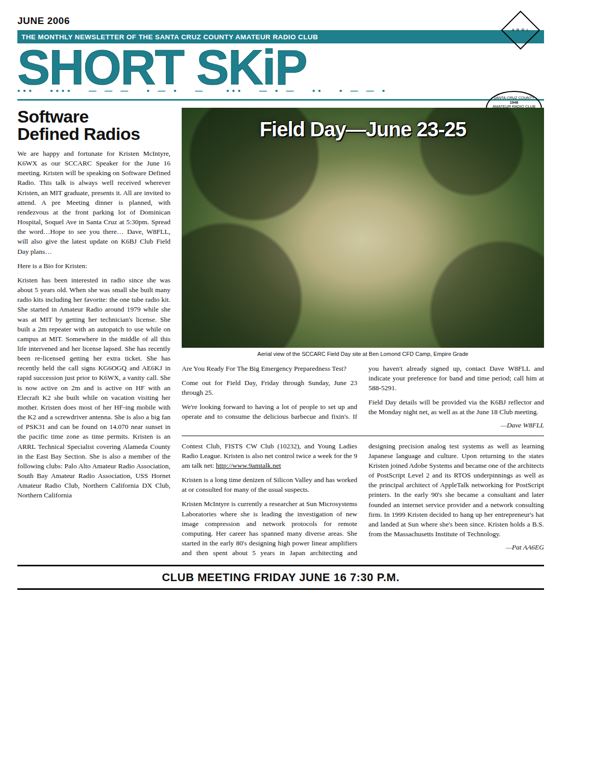JUNE 2006
The Monthly Newsletter of the Santa Cruz County Amateur Radio Club
SHORT SKiP
••• •••• — — — • — • — ••• — • — •• • — — •
A R R L
SANTA CRUZ COUNTY
1946
AMATEUR RADIO CLUB
Software
Defined Radios
We are happy and fortunate for Kristen McIntyre, K6WX as our SCCARC Speaker for the June 16 meeting. Kristen will be speaking on Software Defined Radio. This talk is always well received wherever Kristen, an MIT graduate, presents it. All are invited to attend. A pre Meeting dinner is planned, with rendezvous at the front parking lot of Dominican Hospital, Soquel Ave in Santa Cruz at 5:30pm. Spread the word…Hope to see you there… Dave, W8FLL, will also give the latest update on K6BJ Club Field Day plans…
Here is a Bio for Kristen:
Kristen has been interested in radio since she was about 5 years old. When she was small she built many radio kits including her favorite: the one tube radio kit. She started in Amateur Radio around 1979 while she was at MIT by getting her technician's license. She built a 2m repeater with an autopatch to use while on campus at MIT. Somewhere in the middle of all this life intervened and her license lapsed. She has recently been re-licensed getting her extra ticket. She has recently held the call signs KG6OGQ and AE6KJ in rapid succession just prior to K6WX, a vanity call. She is now active on 2m and is active on HF with an Elecraft K2 she built while on vacation visiting her mother. Kristen does most of her HF-ing mobile with the K2 and a screwdriver antenna. She is also a big fan of PSK31 and can be found on 14.070 near sunset in the pacific time zone as time permits. Kristen is an ARRL Technical Specialist covering Alameda County in the East Bay Section. She is also a member of the following clubs: Palo Alto Amateur Radio Association, South Bay Amateur Radio Association, USS Hornet Amateur Radio Club, Northern California DX Club, Northern California
Field Day—June 23-25
Aerial view of the SCCARC Field Day site at Ben Lomond CFD Camp, Empire Grade
Are You Ready For The Big Emergency Preparedness Test?
Come out for Field Day, Friday through Sunday, June 23 through 25.
We're looking forward to having a lot of people to set up and operate and to consume the delicious barbecue and fixin's. If you haven't already signed up, contact Dave W8FLL and indicate your preference for band and time period; call him at 588-5291.
Field Day details will be provided via the K6BJ reflector and the Monday night net, as well as at the June 18 Club meeting.
—Dave W8FLL
Contest Club, FISTS CW Club (10232), and Young Ladies Radio League. Kristen is also net control twice a week for the 9 am talk net: http://www.9amtalk.net
Kristen is a long time denizen of Silicon Valley and has worked at or consulted for many of the usual suspects.
Kristen McIntyre is currently a researcher at Sun Microsystems Laboratories where she is leading the investigation of new image compression and network protocols for remote computing. Her career has spanned many diverse areas. She started in the early 80's designing high power linear amplifiers and then spent about 5 years in Japan architecting and designing precision analog test systems as well as learning Japanese language and culture. Upon returning to the states Kristen joined Adobe Systems and became one of the architects of PostScript Level 2 and its RTOS underpinnings as well as the principal architect of AppleTalk networking for PostScript printers. In the early 90's she became a consultant and later founded an internet service provider and a network consulting firm. In 1999 Kristen decided to hang up her entrepreneur's hat and landed at Sun where she's been since. Kristen holds a B.S. from the Massachusetts Institute of Technology.
—Pat AA6EG
CLUB MEETING FRIDAY JUNE 16 7:30 P.M.